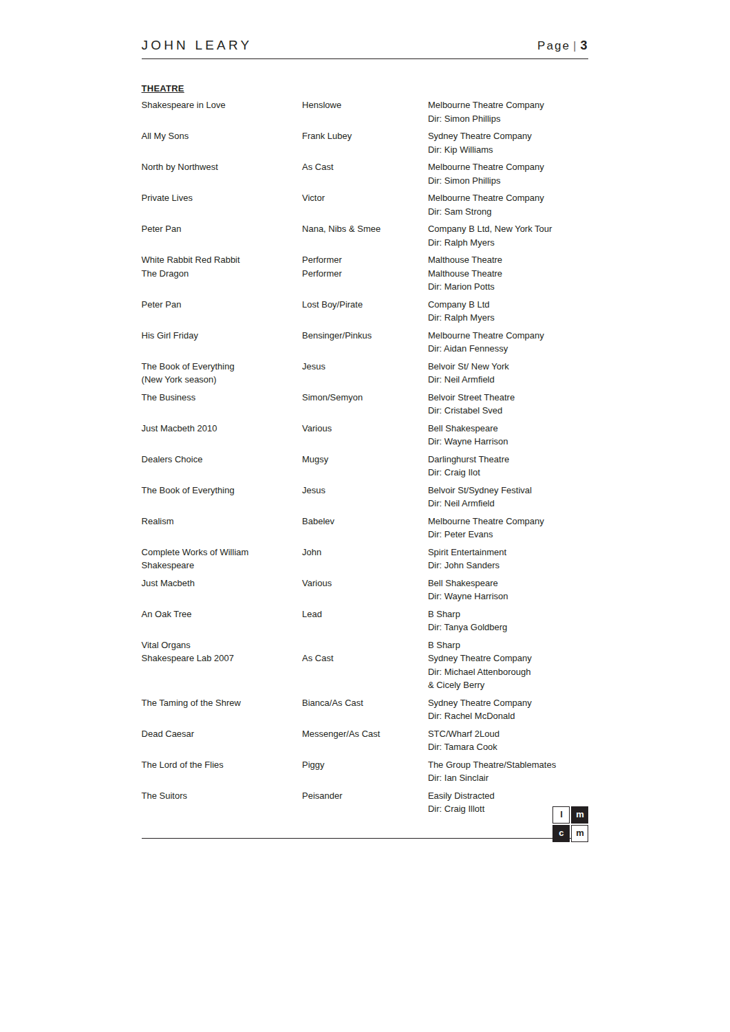John Leary
Page|3
THEATRE
| Shakespeare in Love | Henslowe | Melbourne Theatre Company |
| | | Dir: Simon Phillips |
| All My Sons | Frank Lubey | Sydney Theatre Company |
| | | Dir: Kip Williams |
| North by Northwest | As Cast | Melbourne Theatre Company |
| | | Dir: Simon Phillips |
| Private Lives | Victor | Melbourne Theatre Company |
| | | Dir: Sam Strong |
| Peter Pan | Nana, Nibs & Smee | Company B Ltd, New York Tour |
| | | Dir: Ralph Myers |
| White Rabbit Red Rabbit | Performer | Malthouse Theatre |
| The Dragon | Performer | Malthouse Theatre |
| | | Dir: Marion Potts |
| Peter Pan | Lost Boy/Pirate | Company B Ltd |
| | | Dir: Ralph Myers |
| His Girl Friday | Bensinger/Pinkus | Melbourne Theatre Company |
| | | Dir: Aidan Fennessy |
| The Book of Everything | Jesus | Belvoir St/ New York |
| (New York season) | | Dir: Neil Armfield |
| The Business | Simon/Semyon | Belvoir Street Theatre |
| | | Dir: Cristabel Sved |
| Just Macbeth 2010 | Various | Bell Shakespeare |
| | | Dir: Wayne Harrison |
| Dealers Choice | Mugsy | Darlinghurst Theatre |
| | | Dir: Craig Ilot |
| The Book of Everything | Jesus | Belvoir St/Sydney Festival |
| | | Dir: Neil Armfield |
| Realism | Babelev | Melbourne Theatre Company |
| | | Dir: Peter Evans |
| Complete Works of William | John | Spirit Entertainment |
| Shakespeare | | Dir: John Sanders |
| Just Macbeth | Various | Bell Shakespeare |
| | | Dir: Wayne Harrison |
| An Oak Tree | Lead | B Sharp |
| | | Dir: Tanya Goldberg |
| Vital Organs | | B Sharp |
| Shakespeare Lab 2007 | As Cast | Sydney Theatre Company |
| | | Dir: Michael Attenborough |
| | | & Cicely Berry |
| The Taming of the Shrew | Bianca/As Cast | Sydney Theatre Company |
| | | Dir: Rachel McDonald |
| Dead Caesar | Messenger/As Cast | STC/Wharf 2Loud |
| | | Dir: Tamara Cook |
| The Lord of the Flies | Piggy | The Group Theatre/Stablemates |
| | | Dir: Ian Sinclair |
| The Suitors | Peisander | Easily Distracted |
| | | Dir: Craig Illott |
l m c m